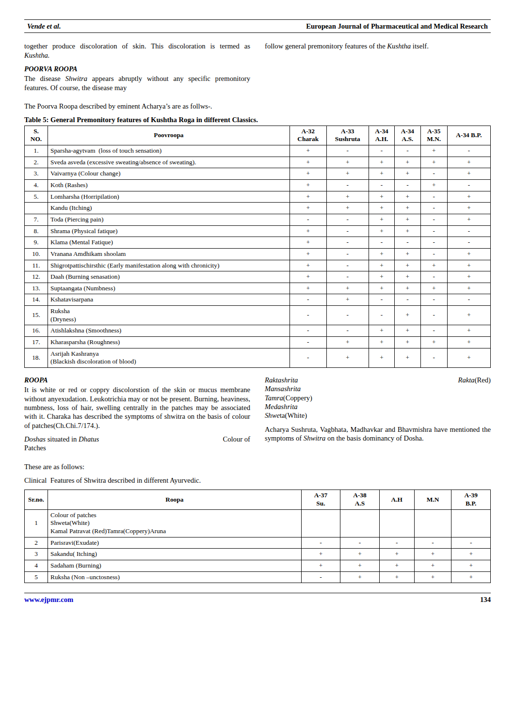Vende et al.
European Journal of Pharmaceutical and Medical Research
together produce discoloration of skin. This discoloration is termed as Kushtha.
POORVA ROOPA
The disease Shwitra appears abruptly without any specific premonitory features. Of course, the disease may
follow general premonitory features of the Kushtha itself.
The Poorva Roopa described by eminent Acharya’s are as follws-.
Table 5: General Premonitory features of Kushtha Roga in different Classics.
| S. NO. | Poovroopa | A-32 Charak | A-33 Sushruta | A-34 A.H. | A-34 A.S. | A-35 M.N. | A-34 B.P. |
| --- | --- | --- | --- | --- | --- | --- | --- |
| 1. | Sparsha-agytvam (loss of touch sensation) | + | - | - | - | + | - |
| 2. | Sveda asveda (excessive sweating/absence of sweating). | + | + | + | + | + | + |
| 3. | Vaivarnya (Colour change) | + | + | + | + | - | + |
| 4. | Koth (Rashes) | + | - | - | - | + | - |
| 5. | Lomharsha (Horripilation) | + | + | + | + | - | + |
| | Kandu (Itching) | + | + | + | + | - | + |
| 7. | Toda (Piercing pain) | - | - | + | + | - | + |
| 8. | Shrama (Physical fatique) | + | - | + | + | - | - |
| 9. | Klama (Mental Fatique) | + | - | - | - | - | - |
| 10. | Vranana Amdhikam shoolam | + | - | + | + | - | + |
| 11. | Shigrotpattischirsthic (Early manifestation along with chronicity) | + | - | + | + | + | + |
| 12. | Daah (Burning senasation) | + | - | + | + | - | + |
| 13. | Suptaangata (Numbness) | + | + | + | + | + | + |
| 14. | Kshatavisarpana | - | + | - | - | - | - |
| 15. | Ruksha (Dryness) | - | - | - | + | - | + |
| 16. | Atishlakshna (Smoothness) | - | - | + | + | - | + |
| 17. | Kharasparsha (Roughness) | - | + | + | + | + | + |
| 18. | Asrijah Kashranya (Blackish discoloration of blood) | - | + | + | + | - | + |
ROOPA
It is white or red or coppry discolorstion of the skin or mucus membrane without anyexudation. Leukotrichia may or not be present. Burning, heaviness, numbness, loss of hair, swelling centrally in the patches may be associated with it. Charaka has described the symptoms of shwitra on the basis of colour of patches(Ch.Chi.7/174.).
Doshas situated in Dhatus
Colour of
Patches
Raktashrita
Rakta(Red)
Mansashrita
Tamra(Coppery)
Medashrita
Shweta(White)
Acharya Sushruta, Vagbhata, Madhavkar and Bhavmishra have mentioned the symptoms of Shwitra on the basis dominancy of Dosha.
These are as follows:
Clinical Features of Shwitra described in different Ayurvedic.
| Sr.no. | Roopa | A-37 Su. | A-38 A.S | A.H | M.N | A-39 B.P. |
| --- | --- | --- | --- | --- | --- | --- |
| 1 | Colour of patches Shweta(White) Kamal Patravat (Red)Tamra(Coppery)Aruna | | | | | |
| 2 | Parisravi(Exudate) | - | - | - | - | - |
| 3 | Sakandu( Itching) | + | + | + | + | + |
| 4 | Sadaham (Burning) | + | + | + | + | + |
| 5 | Ruksha (Non –unctosness) | - | + | + | + | + |
www.ejpmr.com
134